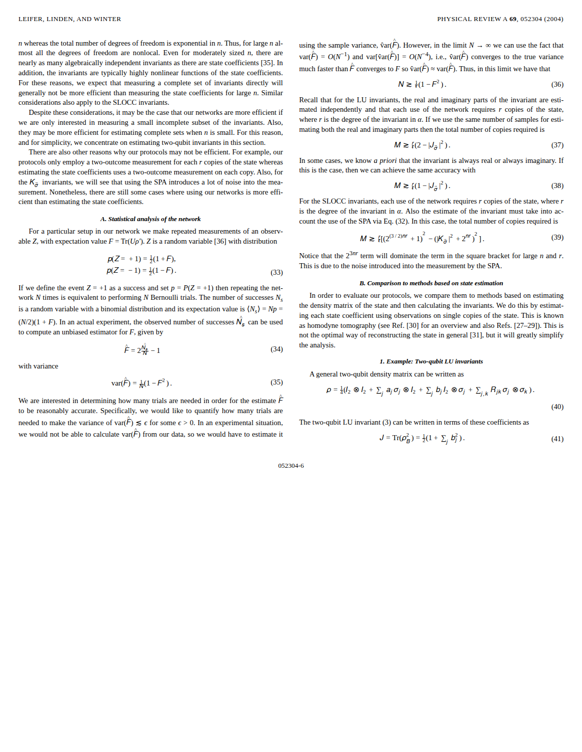Leifer, Linden, and Winter Physical Review A 69, 052304 (2004)
n whereas the total number of degrees of freedom is exponential in n. Thus, for large n almost all the degrees of freedom are nonlocal. Even for moderately sized n, there are nearly as many algebraically independent invariants as there are state coefficients [35]. In addition, the invariants are typically highly nonlinear functions of the state coefficients. For these reasons, we expect that measuring a complete set of invariants directly will generally not be more efficient than measuring the state coefficients for large n. Similar considerations also apply to the SLOCC invariants.
Despite these considerations, it may be the case that our networks are more efficient if we are only interested in measuring a small incomplete subset of the invariants. Also, they may be more efficient for estimating complete sets when n is small. For this reason, and for simplicity, we concentrate on estimating two-qubit invariants in this section.
There are also other reasons why our protocols may not be efficient. For example, our protocols only employ a two-outcome measurement for each r copies of the state whereas estimating the state coefficients uses a two-outcome measurement on each copy. Also, for the Kσ→ invariants, we will see that using the SPA introduces a lot of noise into the measurement. Nonetheless, there are still some cases where using our networks is more efficient than estimating the state coefficients.
A. Statistical analysis of the network
For a particular setup in our network we make repeated measurements of an observable Z, with expectation value F = Tr(Uρ′). Z is a random variable [36] with distribution
p(Z=+1) = 12 (1+F),
p(Z=−1) = 12 (1−F).
(33)
If we define the event Z = +1 as a success and set p = P(Z = +1) then repeating the network N times is equivalent to performing N Bernoulli trials. The number of successes Ns is a random variable with a binomial distribution and its expectation value is ⟨Ns⟩ = Np = (N/2)(1 + F). In an actual experiment, the observed number of successes Ns^ can be used to compute an unbiased estimator for F, given by
F^ = 2 Ns^ N −1
(34)
with variance
var(F^) = 1N (1−F2).
(35)
We are interested in determining how many trials are needed in order for the estimate F^ to be reasonably accurate. Specifically, we would like to quantify how many trials are needed to make the variance of var(F^) ≲ ϵ for some ϵ > 0. In an experimental situation, we would not be able to calculate var(F^) from our data, so we would have to estimate it using the sample variance, v̂ar(F^). However, in the limit N → ∞ we can use the fact that var(F^) = O(N−1) and var[v̂ar(F^)] = O(N−4), i.e., v̂ar(F^) converges to the true variance much faster than F^ converges to F so v̂ar(F^) ≈ var(F^). Thus, in this limit we have that
N≳ 1ϵ (1−F2).
(36)
Recall that for the LU invariants, the real and imaginary parts of the invariant are estimated independently and that each use of the network requires r copies of the state, where r is the degree of the invariant in α. If we use the same number of samples for estimating both the real and imaginary parts then the total number of copies required is
M≳ rϵ (2− |Jσ→| 2 ).
(37)
In some cases, we know a priori that the invariant is always real or always imaginary. If this is the case, then we can achieve the same accuracy with
M≳ rϵ (1− |Jσ→| 2 ).
(38)
For the SLOCC invariants, each use of the network requires r copies of the state, where r is the degree of the invariant in α. Also the estimate of the invariant must take into account the use of the SPA via Eq. (32). In this case, the total number of copies required is
M≳ rϵ [ (2(3/2)nr+1) 2 − ( |Kσ→|2 + 2nr ) 2 ].
(39)
Notice that the 23nr term will dominate the term in the square bracket for large n and r. This is due to the noise introduced into the measurement by the SPA.
B. Comparison to methods based on state estimation
In order to evaluate our protocols, we compare them to methods based on estimating the density matrix of the state and then calculating the invariants. We do this by estimating each state coefficient using observations on single copies of the state. This is known as homodyne tomography (see Ref. [30] for an overview and also Refs. [27–29]). This is not the optimal way of reconstructing the state in general [31], but it will greatly simplify the analysis.
1. Example: Two-qubit LU invariants
A general two-qubit density matrix can be written as
ρ= 14 ( I2⊗I2 + ∑j ajσj⊗I2 + ∑j bjI2⊗σj + ∑j,k Rjkσj⊗σk ) .
(40)
The two-qubit LU invariant (3) can be written in terms of these coefficients as
J= Tr(ρB2) = 12 ( 1+ ∑j bj2 ) .
(41)
052304-6